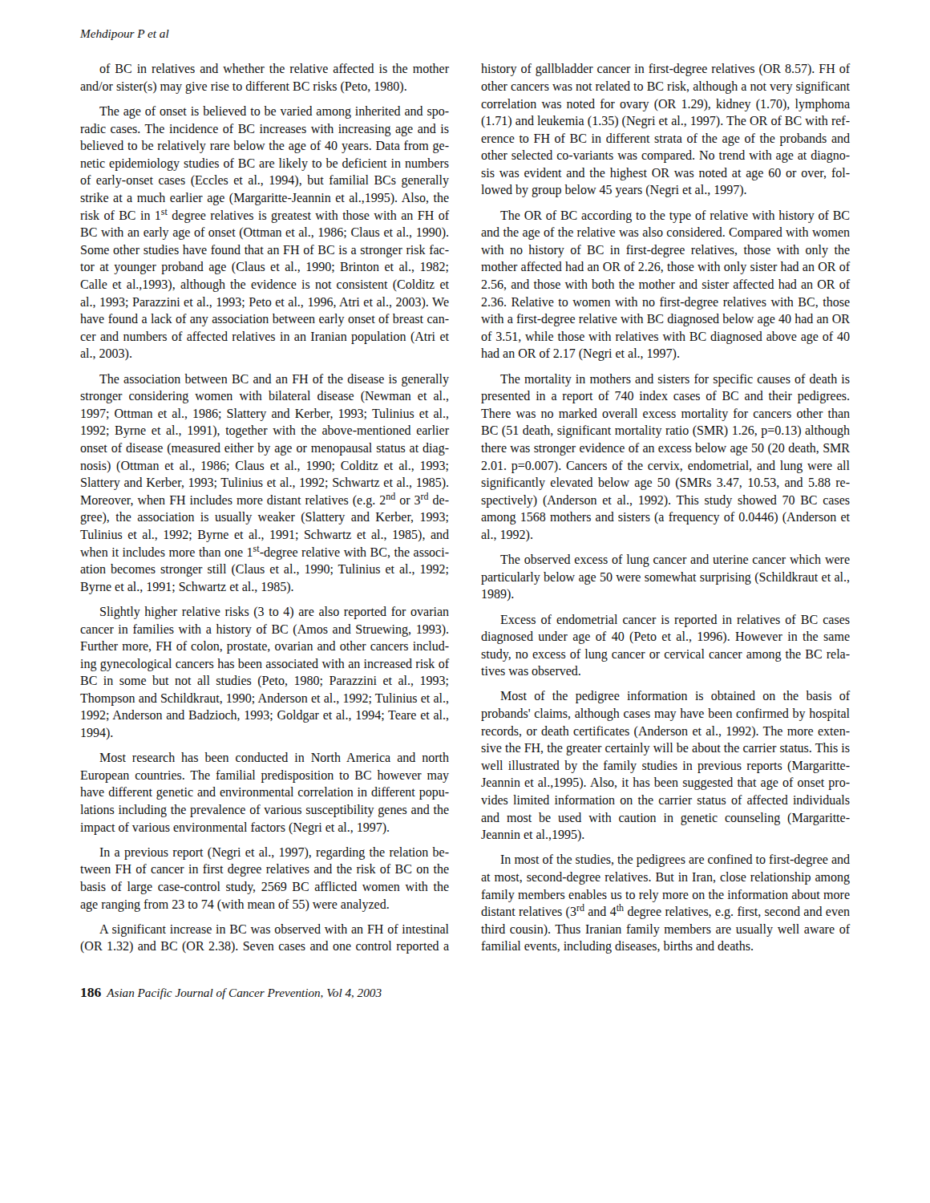Mehdipour P et al
of BC in relatives and whether the relative affected is the mother and/or sister(s) may give rise to different BC risks (Peto, 1980).
The age of onset is believed to be varied among inherited and sporadic cases. The incidence of BC increases with increasing age and is believed to be relatively rare below the age of 40 years. Data from genetic epidemiology studies of BC are likely to be deficient in numbers of early-onset cases (Eccles et al., 1994), but familial BCs generally strike at a much earlier age (Margaritte-Jeannin et al.,1995). Also, the risk of BC in 1st degree relatives is greatest with those with an FH of BC with an early age of onset (Ottman et al., 1986; Claus et al., 1990). Some other studies have found that an FH of BC is a stronger risk factor at younger proband age (Claus et al., 1990; Brinton et al., 1982; Calle et al.,1993), although the evidence is not consistent (Colditz et al., 1993; Parazzini et al., 1993; Peto et al., 1996, Atri et al., 2003). We have found a lack of any association between early onset of breast cancer and numbers of affected relatives in an Iranian population (Atri et al., 2003).
The association between BC and an FH of the disease is generally stronger considering women with bilateral disease (Newman et al., 1997; Ottman et al., 1986; Slattery and Kerber, 1993; Tulinius et al., 1992; Byrne et al., 1991), together with the above-mentioned earlier onset of disease (measured either by age or menopausal status at diagnosis) (Ottman et al., 1986; Claus et al., 1990; Colditz et al., 1993; Slattery and Kerber, 1993; Tulinius et al., 1992; Schwartz et al., 1985). Moreover, when FH includes more distant relatives (e.g. 2nd or 3rd degree), the association is usually weaker (Slattery and Kerber, 1993; Tulinius et al., 1992; Byrne et al., 1991; Schwartz et al., 1985), and when it includes more than one 1st-degree relative with BC, the association becomes stronger still (Claus et al., 1990; Tulinius et al., 1992; Byrne et al., 1991; Schwartz et al., 1985).
Slightly higher relative risks (3 to 4) are also reported for ovarian cancer in families with a history of BC (Amos and Struewing, 1993). Further more, FH of colon, prostate, ovarian and other cancers including gynecological cancers has been associated with an increased risk of BC in some but not all studies (Peto, 1980; Parazzini et al., 1993; Thompson and Schildkraut, 1990; Anderson et al., 1992; Tulinius et al., 1992; Anderson and Badzioch, 1993; Goldgar et al., 1994; Teare et al., 1994).
Most research has been conducted in North America and north European countries. The familial predisposition to BC however may have different genetic and environmental correlation in different populations including the prevalence of various susceptibility genes and the impact of various environmental factors (Negri et al., 1997).
In a previous report (Negri et al., 1997), regarding the relation between FH of cancer in first degree relatives and the risk of BC on the basis of large case-control study, 2569 BC afflicted women with the age ranging from 23 to 74 (with mean of 55) were analyzed.
A significant increase in BC was observed with an FH of intestinal (OR 1.32) and BC (OR 2.38). Seven cases and one control reported a history of gallbladder cancer in first-degree relatives (OR 8.57). FH of other cancers was not related to BC risk, although a not very significant correlation was noted for ovary (OR 1.29), kidney (1.70), lymphoma (1.71) and leukemia (1.35) (Negri et al., 1997). The OR of BC with reference to FH of BC in different strata of the age of the probands and other selected co-variants was compared. No trend with age at diagnosis was evident and the highest OR was noted at age 60 or over, followed by group below 45 years (Negri et al., 1997).
The OR of BC according to the type of relative with history of BC and the age of the relative was also considered. Compared with women with no history of BC in first-degree relatives, those with only the mother affected had an OR of 2.26, those with only sister had an OR of 2.56, and those with both the mother and sister affected had an OR of 2.36. Relative to women with no first-degree relatives with BC, those with a first-degree relative with BC diagnosed below age 40 had an OR of 3.51, while those with relatives with BC diagnosed above age of 40 had an OR of 2.17 (Negri et al., 1997).
The mortality in mothers and sisters for specific causes of death is presented in a report of 740 index cases of BC and their pedigrees. There was no marked overall excess mortality for cancers other than BC (51 death, significant mortality ratio (SMR) 1.26, p=0.13) although there was stronger evidence of an excess below age 50 (20 death, SMR 2.01. p=0.007). Cancers of the cervix, endometrial, and lung were all significantly elevated below age 50 (SMRs 3.47, 10.53, and 5.88 respectively) (Anderson et al., 1992). This study showed 70 BC cases among 1568 mothers and sisters (a frequency of 0.0446) (Anderson et al., 1992).
The observed excess of lung cancer and uterine cancer which were particularly below age 50 were somewhat surprising (Schildkraut et al., 1989).
Excess of endometrial cancer is reported in relatives of BC cases diagnosed under age of 40 (Peto et al., 1996). However in the same study, no excess of lung cancer or cervical cancer among the BC relatives was observed.
Most of the pedigree information is obtained on the basis of probands' claims, although cases may have been confirmed by hospital records, or death certificates (Anderson et al., 1992). The more extensive the FH, the greater certainly will be about the carrier status. This is well illustrated by the family studies in previous reports (Margaritte-Jeannin et al.,1995). Also, it has been suggested that age of onset provides limited information on the carrier status of affected individuals and most be used with caution in genetic counseling (Margaritte-Jeannin et al.,1995).
In most of the studies, the pedigrees are confined to first-degree and at most, second-degree relatives. But in Iran, close relationship among family members enables us to rely more on the information about more distant relatives (3rd and 4th degree relatives, e.g. first, second and even third cousin). Thus Iranian family members are usually well aware of familial events, including diseases, births and deaths.
186 Asian Pacific Journal of Cancer Prevention, Vol 4, 2003